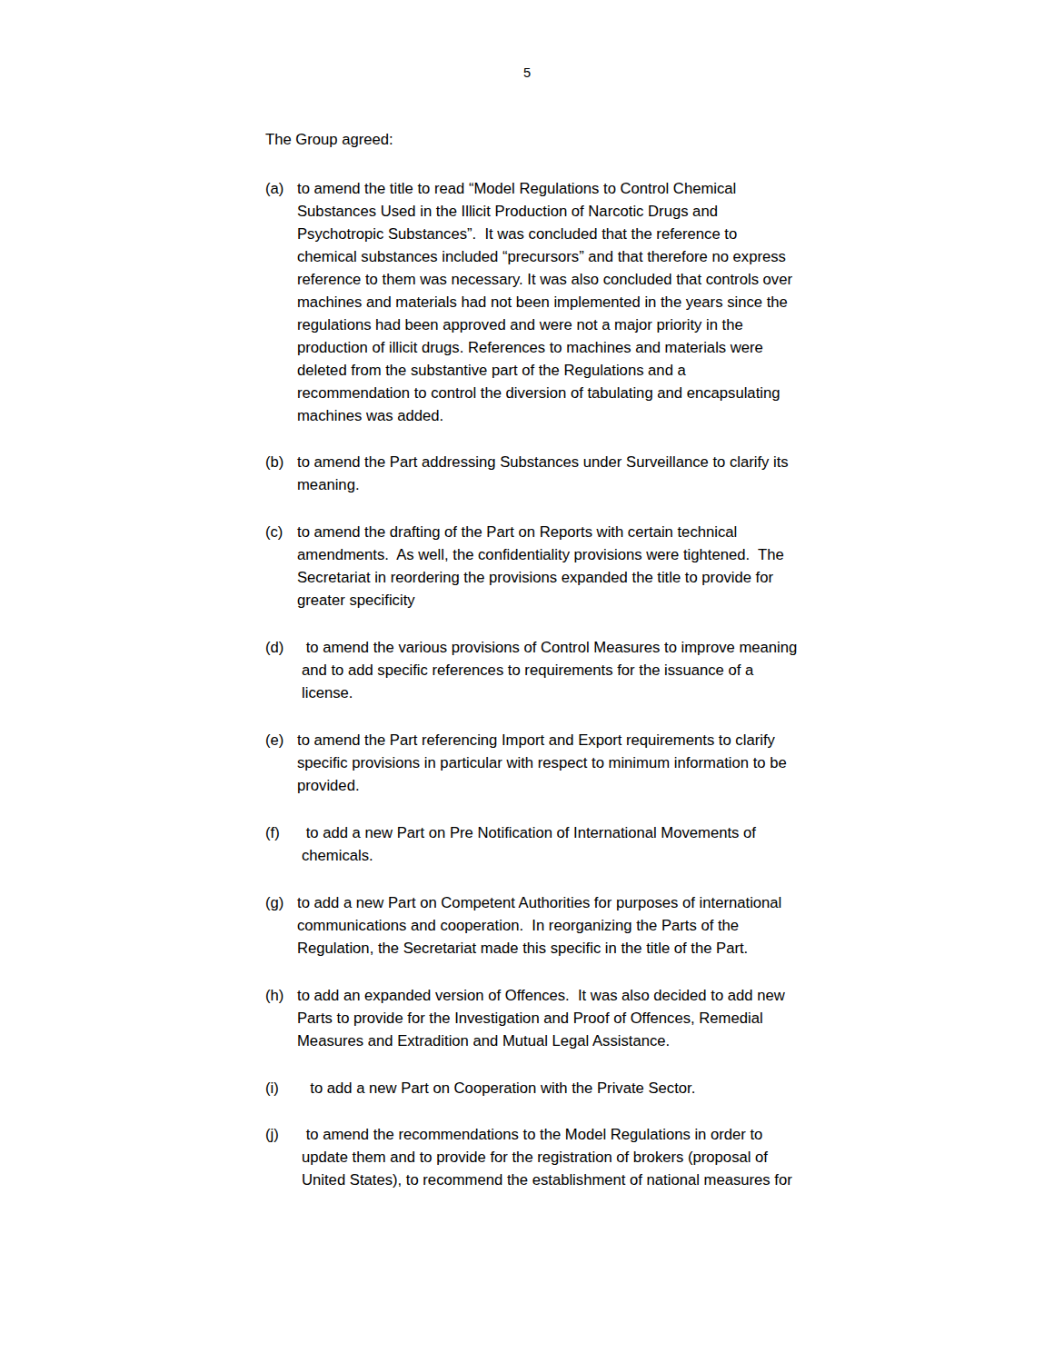5
The Group agreed:
(a) to amend the title to read “Model Regulations to Control Chemical Substances Used in the Illicit Production of Narcotic Drugs and Psychotropic Substances”. It was concluded that the reference to chemical substances included “precursors” and that therefore no express reference to them was necessary. It was also concluded that controls over machines and materials had not been implemented in the years since the regulations had been approved and were not a major priority in the production of illicit drugs. References to machines and materials were deleted from the substantive part of the Regulations and a recommendation to control the diversion of tabulating and encapsulating machines was added.
(b) to amend the Part addressing Substances under Surveillance to clarify its meaning.
(c) to amend the drafting of the Part on Reports with certain technical amendments. As well, the confidentiality provisions were tightened. The Secretariat in reordering the provisions expanded the title to provide for greater specificity
(d) to amend the various provisions of Control Measures to improve meaning and to add specific references to requirements for the issuance of a license.
(e) to amend the Part referencing Import and Export requirements to clarify specific provisions in particular with respect to minimum information to be provided.
(f) to add a new Part on Pre Notification of International Movements of chemicals.
(g) to add a new Part on Competent Authorities for purposes of international communications and cooperation. In reorganizing the Parts of the Regulation, the Secretariat made this specific in the title of the Part.
(h) to add an expanded version of Offences. It was also decided to add new Parts to provide for the Investigation and Proof of Offences, Remedial Measures and Extradition and Mutual Legal Assistance.
(i) to add a new Part on Cooperation with the Private Sector.
(j) to amend the recommendations to the Model Regulations in order to update them and to provide for the registration of brokers (proposal of United States), to recommend the establishment of national measures for